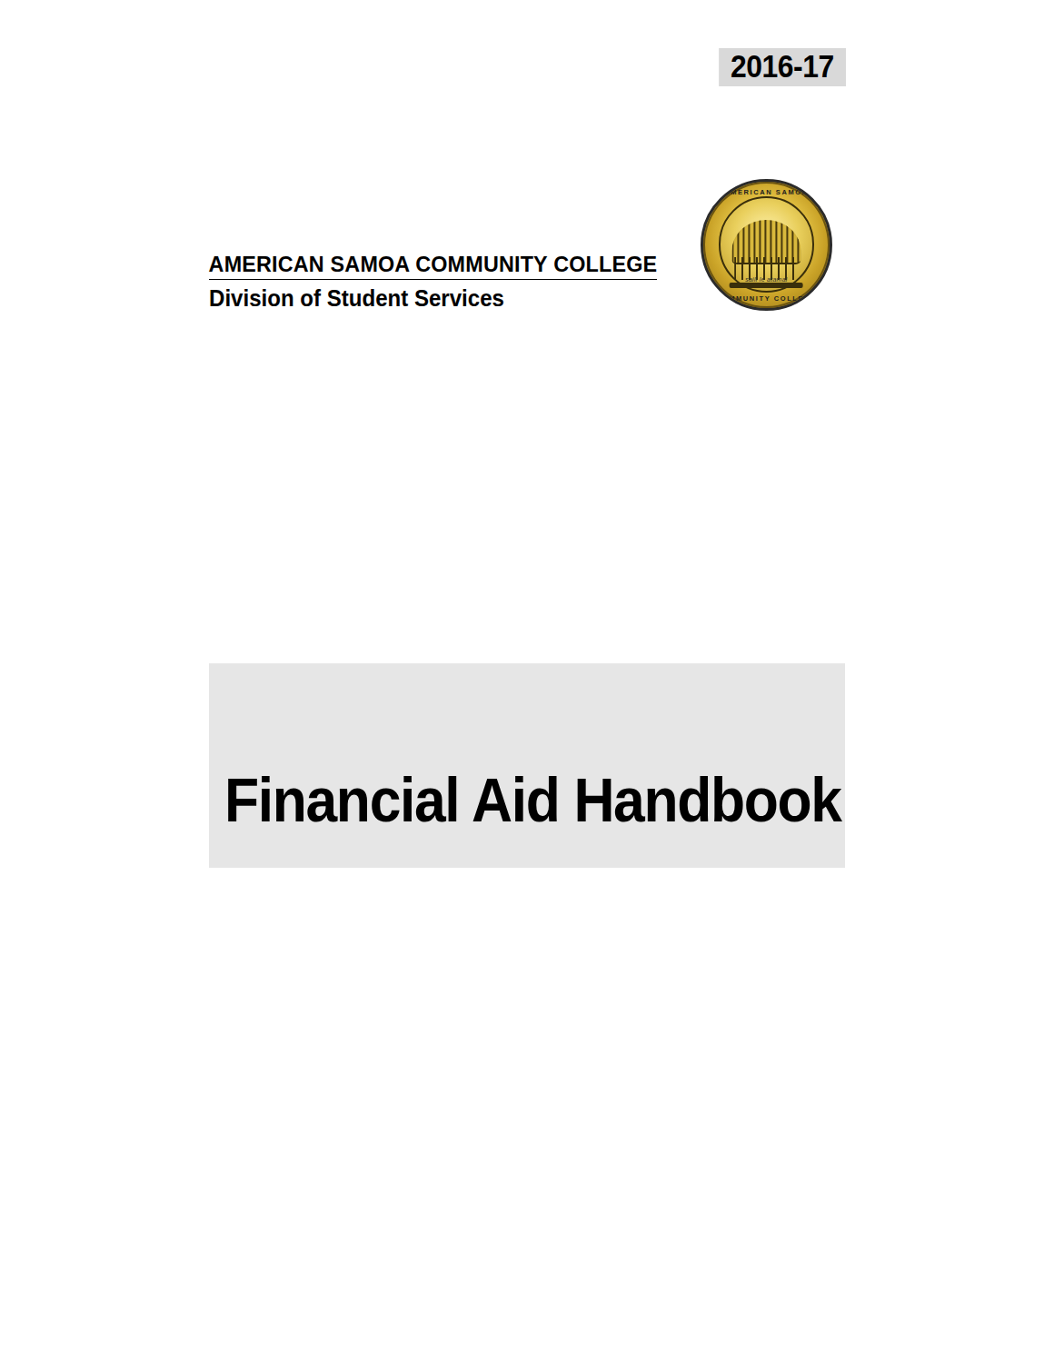2016-17
AMERICAN SAMOA COMMUNITY COLLEGE
Division of Student Services
American Samoa
saili le atamai
Community College
Financial Aid Handbook